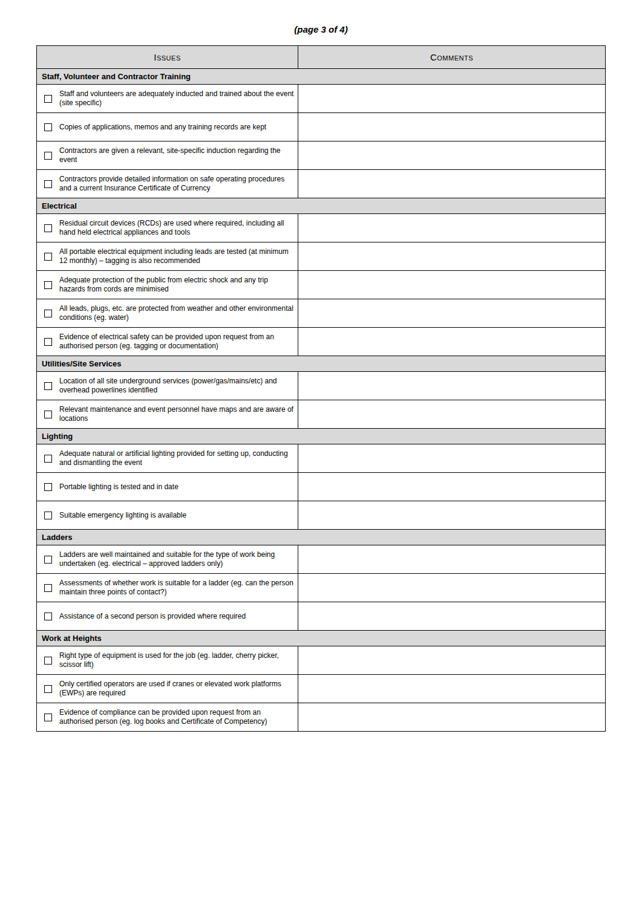(page 3 of 4)
| Issues | Comments |
| --- | --- |
| Staff, Volunteer and Contractor Training |
| Staff and volunteers are adequately inducted and trained about the event (site specific) | |
| Copies of applications, memos and any training records are kept | |
| Contractors are given a relevant, site-specific induction regarding the event | |
| Contractors provide detailed information on safe operating procedures and a current Insurance Certificate of Currency | |
| Electrical |
| Residual circuit devices (RCDs) are used where required, including all hand held electrical appliances and tools | |
| All portable electrical equipment including leads are tested (at minimum 12 monthly) – tagging is also recommended | |
| Adequate protection of the public from electric shock and any trip hazards from cords are minimised | |
| All leads, plugs, etc. are protected from weather and other environmental conditions (eg. water) | |
| Evidence of electrical safety can be provided upon request from an authorised person (eg. tagging or documentation) | |
| Utilities/Site Services |
| Location of all site underground services (power/gas/mains/etc) and overhead powerlines identified | |
| Relevant maintenance and event personnel have maps and are aware of locations | |
| Lighting |
| Adequate natural or artificial lighting provided for setting up, conducting and dismantling the event | |
| Portable lighting is tested and in date | |
| Suitable emergency lighting is available | |
| Ladders |
| Ladders are well maintained and suitable for the type of work being undertaken (eg. electrical – approved ladders only) | |
| Assessments of whether work is suitable for a ladder (eg. can the person maintain three points of contact?) | |
| Assistance of a second person is provided where required | |
| Work at Heights |
| Right type of equipment is used for the job (eg. ladder, cherry picker, scissor lift) | |
| Only certified operators are used if cranes or elevated work platforms (EWPs) are required | |
| Evidence of compliance can be provided upon request from an authorised person (eg. log books and Certificate of Competency) | |